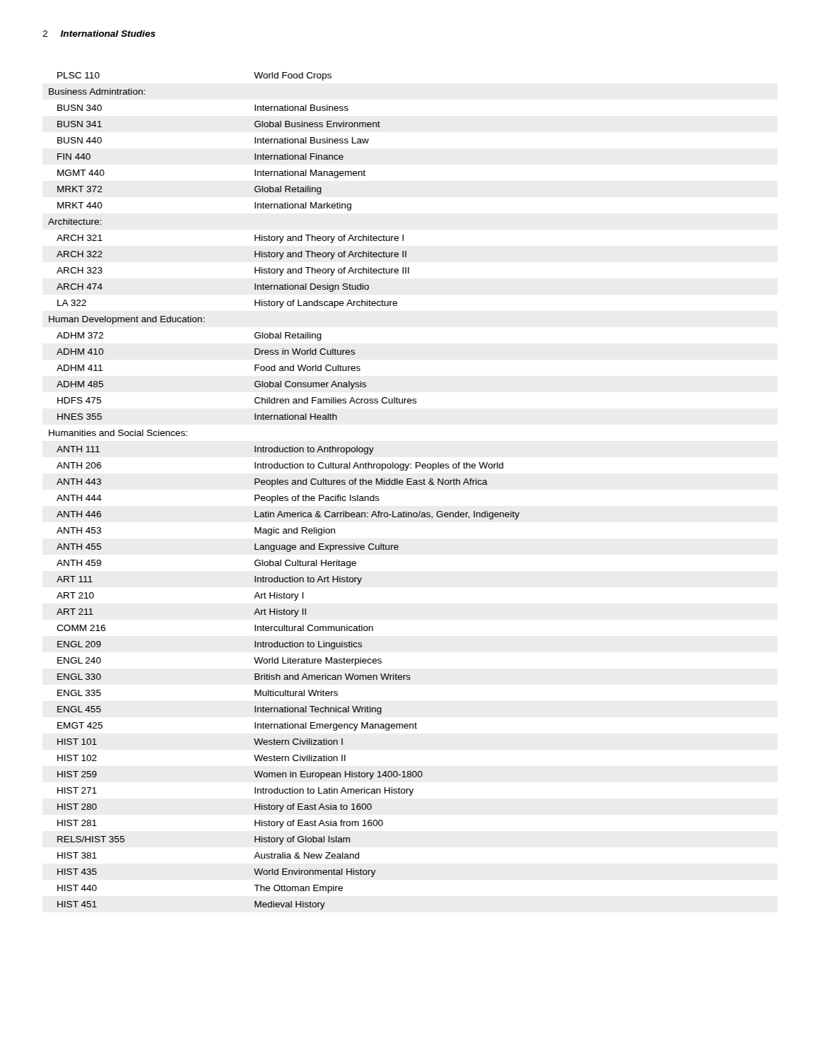2 International Studies
| PLSC 110 | World Food Crops |
| Business Admintration: |
| BUSN 340 | International Business |
| BUSN 341 | Global Business Environment |
| BUSN 440 | International Business Law |
| FIN 440 | International Finance |
| MGMT 440 | International Management |
| MRKT 372 | Global Retailing |
| MRKT 440 | International Marketing |
| Architecture: |
| ARCH 321 | History and Theory of Architecture I |
| ARCH 322 | History and Theory of Architecture II |
| ARCH 323 | History and Theory of Architecture III |
| ARCH 474 | International Design Studio |
| LA 322 | History of Landscape Architecture |
| Human Development and Education: |
| ADHM 372 | Global Retailing |
| ADHM 410 | Dress in World Cultures |
| ADHM 411 | Food and World Cultures |
| ADHM 485 | Global Consumer Analysis |
| HDFS 475 | Children and Families Across Cultures |
| HNES 355 | International Health |
| Humanities and Social Sciences: |
| ANTH 111 | Introduction to Anthropology |
| ANTH 206 | Introduction to Cultural Anthropology: Peoples of the World |
| ANTH 443 | Peoples and Cultures of the Middle East & North Africa |
| ANTH 444 | Peoples of the Pacific Islands |
| ANTH 446 | Latin America & Carribean: Afro-Latino/as, Gender, Indigeneity |
| ANTH 453 | Magic and Religion |
| ANTH 455 | Language and Expressive Culture |
| ANTH 459 | Global Cultural Heritage |
| ART 111 | Introduction to Art History |
| ART 210 | Art History I |
| ART 211 | Art History II |
| COMM 216 | Intercultural Communication |
| ENGL 209 | Introduction to Linguistics |
| ENGL 240 | World Literature Masterpieces |
| ENGL 330 | British and American Women Writers |
| ENGL 335 | Multicultural Writers |
| ENGL 455 | International Technical Writing |
| EMGT 425 | International Emergency Management |
| HIST 101 | Western Civilization I |
| HIST 102 | Western Civilization II |
| HIST 259 | Women in European History 1400-1800 |
| HIST 271 | Introduction to Latin American History |
| HIST 280 | History of East Asia to 1600 |
| HIST 281 | History of East Asia from 1600 |
| RELS/HIST 355 | History of Global Islam |
| HIST 381 | Australia & New Zealand |
| HIST 435 | World Environmental History |
| HIST 440 | The Ottoman Empire |
| HIST 451 | Medieval History |